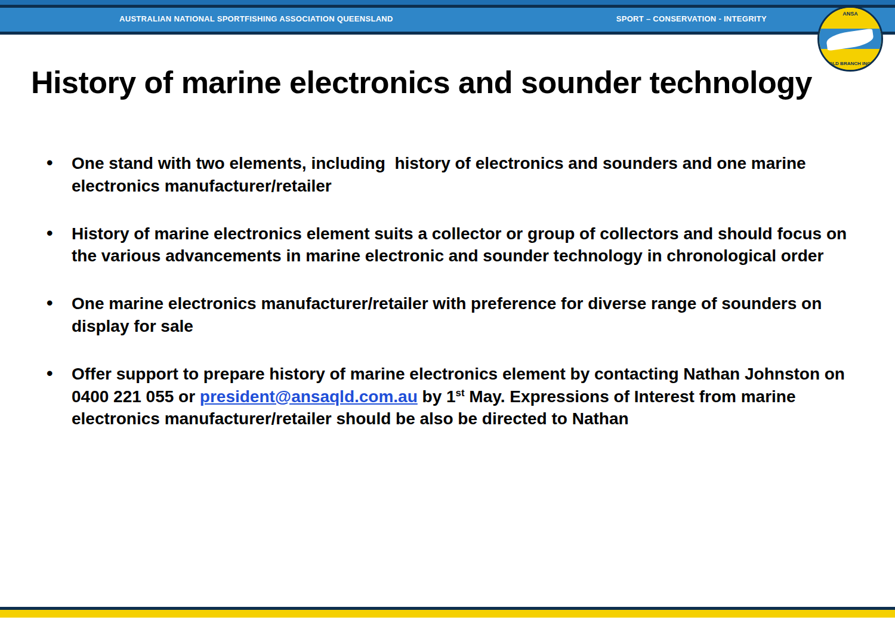AUSTRALIAN NATIONAL SPORTFISHING ASSOCIATION QUEENSLAND
SPORT – CONSERVATION - INTEGRITY
ANSA
QLD BRANCH INC.
History of marine electronics and sounder technology
One stand with two elements, including history of electronics and sounders and one marine electronics manufacturer/retailer
History of marine electronics element suits a collector or group of collectors and should focus on the various advancements in marine electronic and sounder technology in chronological order
One marine electronics manufacturer/retailer with preference for diverse range of sounders on display for sale
Offer support to prepare history of marine electronics element by contacting Nathan Johnston on 0400 221 055 or president@ansaqld.com.au by 1st May. Expressions of Interest from marine electronics manufacturer/retailer should be also be directed to Nathan